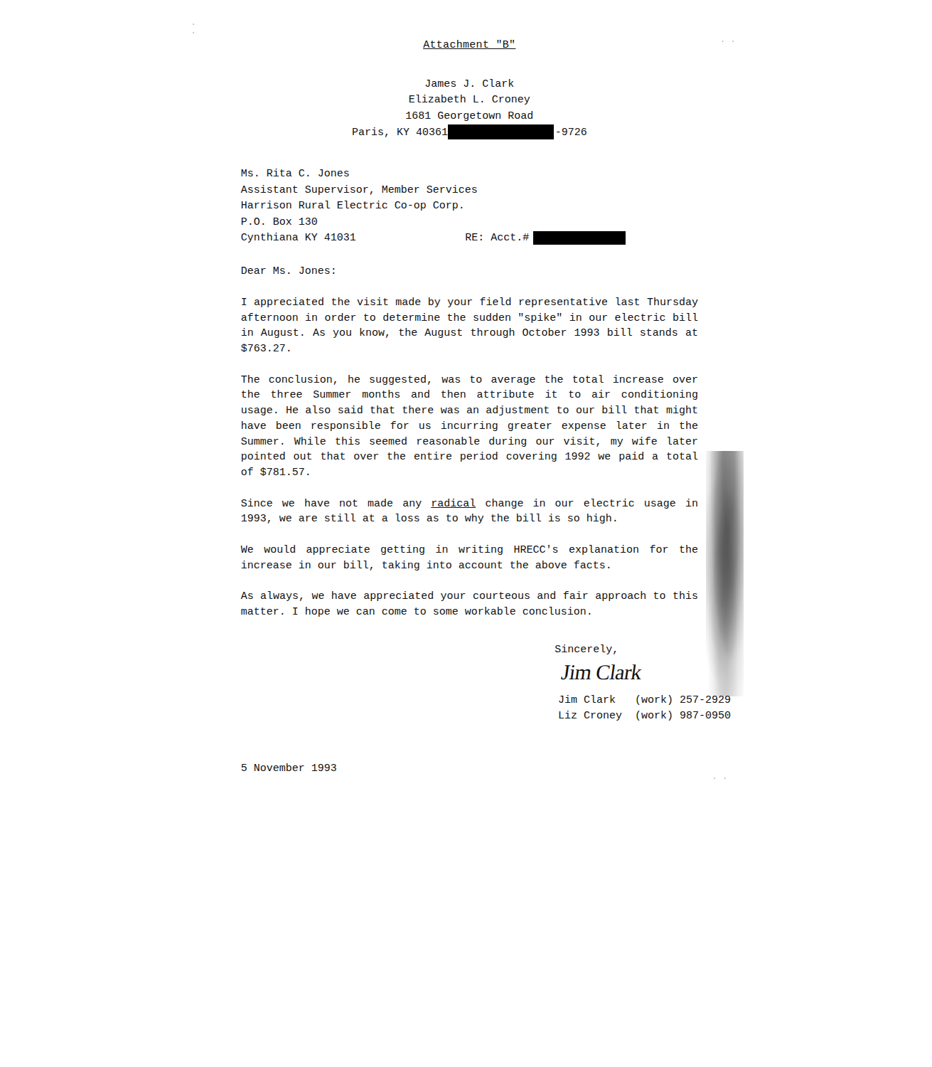·
·
· ·
· ·
Attachment "B"
James J. Clark Elizabeth L. Croney 1681 Georgetown Road Paris, KY 40361 -9726
Ms. Rita C. Jones Assistant Supervisor, Member Services Harrison Rural Electric Co-op Corp. P.O. Box 130 Cynthiana KY 41031RE: Acct.#
Dear Ms. Jones:
I appreciated the visit made by your field representative last Thursday afternoon in order to determine the sudden "spike" in our electric bill in August. As you know, the August through October 1993 bill stands at $763.27.
The conclusion, he suggested, was to average the total increase over the three Summer months and then attribute it to air conditioning usage. He also said that there was an adjustment to our bill that might have been responsible for us incurring greater expense later in the Summer. While this seemed reasonable during our visit, my wife later pointed out that over the entire period covering 1992 we paid a total of $781.57.
Since we have not made any radical change in our electric usage in 1993, we are still at a loss as to why the bill is so high.
We would appreciate getting in writing HRECC's explanation for the increase in our bill, taking into account the above facts.
As always, we have appreciated your courteous and fair approach to this matter. I hope we can come to some workable conclusion.
Sincerely,
Jim Clark
Jim Clark (work) 257-2929 Liz Croney (work) 987-0950
5 November 1993